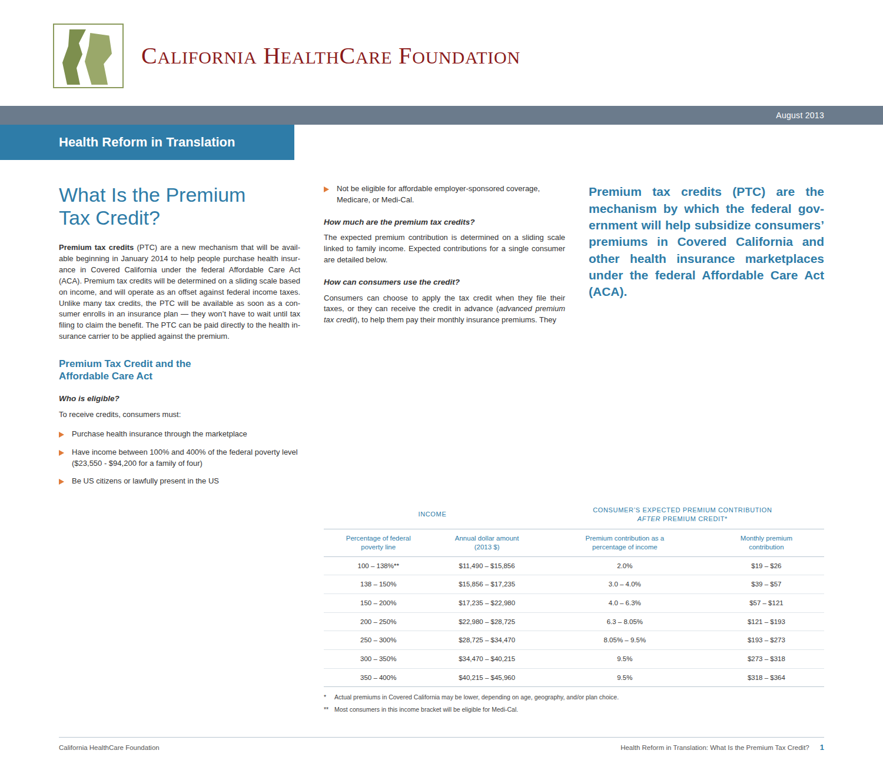CALIFORNIA HEALTHCARE FOUNDATION
August 2013
Health Reform in Translation
What Is the Premium
Tax Credit?
Premium tax credits (PTC) are a new mechanism that will be available beginning in January 2014 to help people purchase health insurance in Covered California under the federal Affordable Care Act (ACA). Premium tax credits will be determined on a sliding scale based on income, and will operate as an offset against federal income taxes. Unlike many tax credits, the PTC will be available as soon as a consumer enrolls in an insurance plan — they won’t have to wait until tax filing to claim the benefit. The PTC can be paid directly to the health insurance carrier to be applied against the premium.
Premium Tax Credit and the
Affordable Care Act
Who is eligible?
To receive credits, consumers must:
Purchase health insurance through the marketplace
Have income between 100% and 400% of the federal poverty level ($23,550 - $94,200 for a family of four)
Be US citizens or lawfully present in the US
Not be eligible for affordable employer-sponsored coverage, Medicare, or Medi-Cal.
How much are the premium tax credits?
The expected premium contribution is determined on a sliding scale linked to family income. Expected contributions for a single consumer are detailed below.
How can consumers use the credit?
Consumers can choose to apply the tax credit when they file their taxes, or they can receive the credit in advance (advanced premium tax credit), to help them pay their monthly insurance premiums. They
Premium tax credits (PTC) are the mechanism by which the federal government will help subsidize consumers’ premiums in Covered California and other health insurance marketplaces under the federal Affordable Care Act (ACA).
| INCOME | CONSUMER’S EXPECTED PREMIUM CONTRIBUTION AFTER PREMIUM CREDIT* |
| --- | --- |
| Percentage of federal poverty line | Annual dollar amount (2013 $) | Premium contribution as a percentage of income | Monthly premium contribution |
| 100 – 138%** | $11,490 – $15,856 | 2.0% | $19 – $26 |
| 138 – 150% | $15,856 – $17,235 | 3.0 – 4.0% | $39 – $57 |
| 150 – 200% | $17,235 – $22,980 | 4.0 – 6.3% | $57 – $121 |
| 200 – 250% | $22,980 – $28,725 | 6.3 – 8.05% | $121 – $193 |
| 250 – 300% | $28,725 – $34,470 | 8.05% – 9.5% | $193 – $273 |
| 300 – 350% | $34,470 – $40,215 | 9.5% | $273 – $318 |
| 350 – 400% | $40,215 – $45,960 | 9.5% | $318 – $364 |
*Actual premiums in Covered California may be lower, depending on age, geography, and/or plan choice.
**Most consumers in this income bracket will be eligible for Medi-Cal.
California HealthCare Foundation
Health Reform in Translation: What Is the Premium Tax Credit? 1